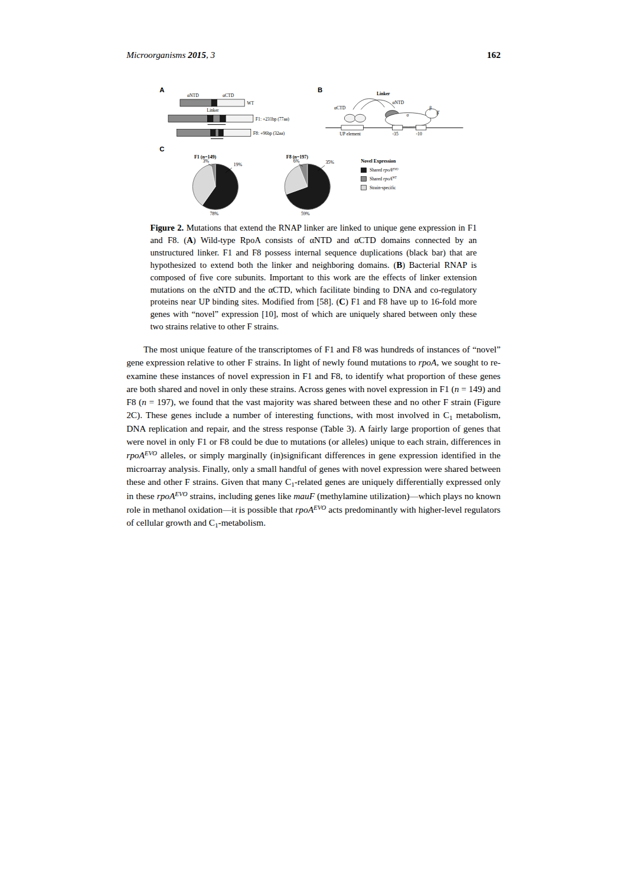Microorganisms 2015, 3 162
A B C αNTD αCTD WT Linker F1: +231bp (77aa) F8: +96bp (32aa) Linker αCTD αNTD β β' σ UP element -35 -10 F1 (n=149) F8 (n=197) 3% 19% 78% 6% 35% 59% Novel Expression Shared rpoAEVO Shared rpoAWT Strain-specific
Figure 2. Mutations that extend the RNAP linker are linked to unique gene expression in F1 and F8. (A) Wild-type RpoA consists of αNTD and αCTD domains connected by an unstructured linker. F1 and F8 possess internal sequence duplications (black bar) that are hypothesized to extend both the linker and neighboring domains. (B) Bacterial RNAP is composed of five core subunits. Important to this work are the effects of linker extension mutations on the αNTD and the αCTD, which facilitate binding to DNA and co-regulatory proteins near UP binding sites. Modified from [58]. (C) F1 and F8 have up to 16-fold more genes with “novel” expression [10], most of which are uniquely shared between only these two strains relative to other F strains.
The most unique feature of the transcriptomes of F1 and F8 was hundreds of instances of “novel” gene expression relative to other F strains. In light of newly found mutations to rpoA, we sought to reexamine these instances of novel expression in F1 and F8, to identify what proportion of these genes are both shared and novel in only these strains. Across genes with novel expression in F1 (n = 149) and F8 (n = 197), we found that the vast majority was shared between these and no other F strain (Figure 2C). These genes include a number of interesting functions, with most involved in C1 metabolism, DNA replication and repair, and the stress response (Table 3). A fairly large proportion of genes that were novel in only F1 or F8 could be due to mutations (or alleles) unique to each strain, differences in rpoAEVO alleles, or simply marginally (in)significant differences in gene expression identified in the microarray analysis. Finally, only a small handful of genes with novel expression were shared between these and other F strains. Given that many C1-related genes are uniquely differentially expressed only in these rpoAEVO strains, including genes like mauF (methylamine utilization)—which plays no known role in methanol oxidation—it is possible that rpoAEVO acts predominantly with higher-level regulators of cellular growth and C1-metabolism.